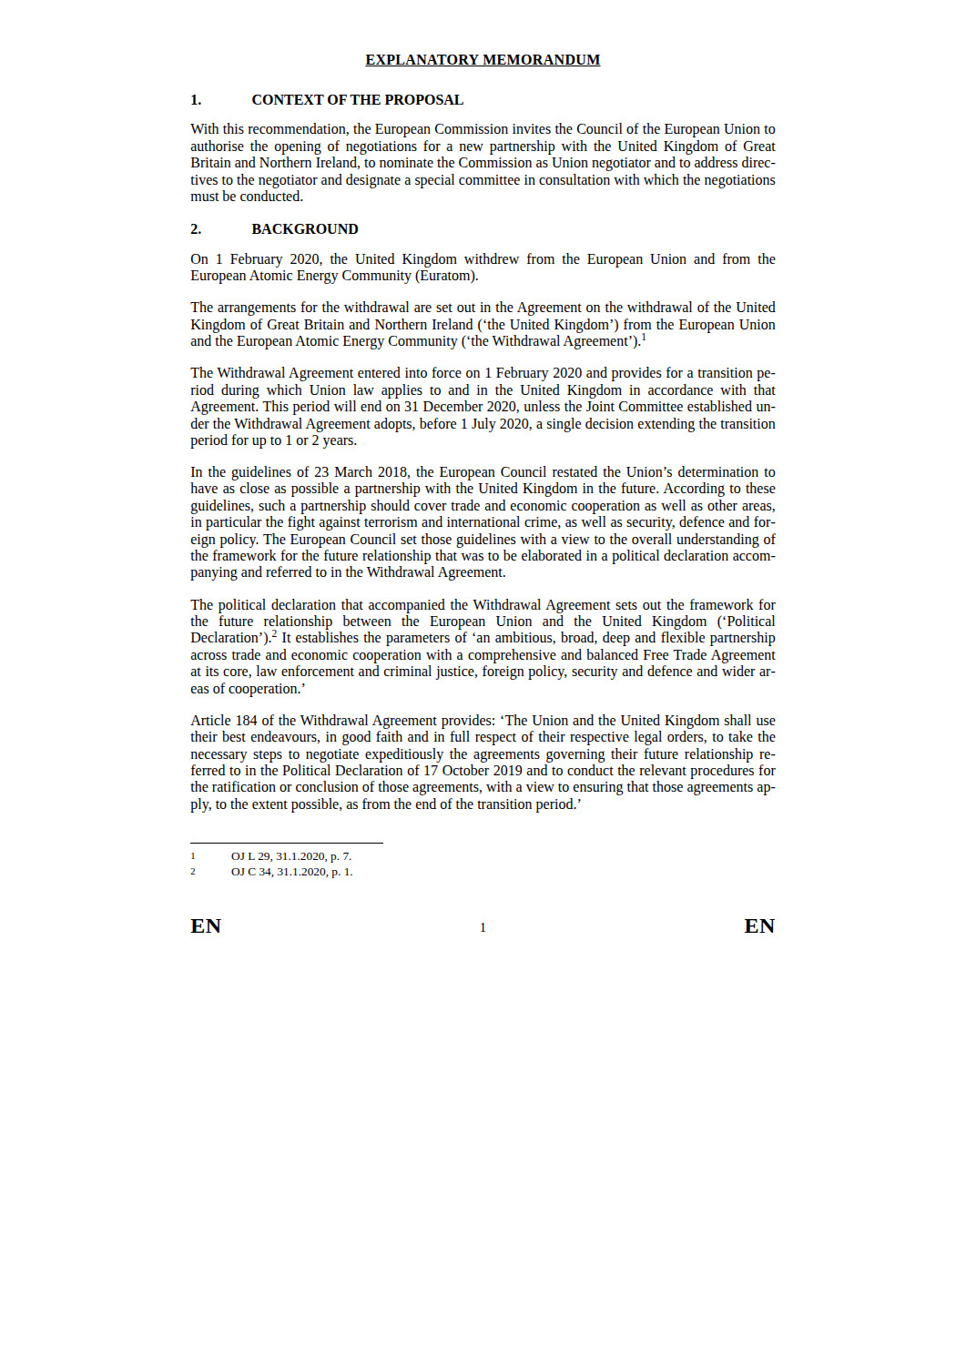EXPLANATORY MEMORANDUM
1. CONTEXT OF THE PROPOSAL
With this recommendation, the European Commission invites the Council of the European Union to authorise the opening of negotiations for a new partnership with the United Kingdom of Great Britain and Northern Ireland, to nominate the Commission as Union negotiator and to address directives to the negotiator and designate a special committee in consultation with which the negotiations must be conducted.
2. BACKGROUND
On 1 February 2020, the United Kingdom withdrew from the European Union and from the European Atomic Energy Community (Euratom).
The arrangements for the withdrawal are set out in the Agreement on the withdrawal of the United Kingdom of Great Britain and Northern Ireland (‘the United Kingdom’) from the European Union and the European Atomic Energy Community (‘the Withdrawal Agreement’).1
The Withdrawal Agreement entered into force on 1 February 2020 and provides for a transition period during which Union law applies to and in the United Kingdom in accordance with that Agreement. This period will end on 31 December 2020, unless the Joint Committee established under the Withdrawal Agreement adopts, before 1 July 2020, a single decision extending the transition period for up to 1 or 2 years.
In the guidelines of 23 March 2018, the European Council restated the Union’s determination to have as close as possible a partnership with the United Kingdom in the future. According to these guidelines, such a partnership should cover trade and economic cooperation as well as other areas, in particular the fight against terrorism and international crime, as well as security, defence and foreign policy. The European Council set those guidelines with a view to the overall understanding of the framework for the future relationship that was to be elaborated in a political declaration accompanying and referred to in the Withdrawal Agreement.
The political declaration that accompanied the Withdrawal Agreement sets out the framework for the future relationship between the European Union and the United Kingdom (‘Political Declaration’).2 It establishes the parameters of ‘an ambitious, broad, deep and flexible partnership across trade and economic cooperation with a comprehensive and balanced Free Trade Agreement at its core, law enforcement and criminal justice, foreign policy, security and defence and wider areas of cooperation.’
Article 184 of the Withdrawal Agreement provides: ‘The Union and the United Kingdom shall use their best endeavours, in good faith and in full respect of their respective legal orders, to take the necessary steps to negotiate expeditiously the agreements governing their future relationship referred to in the Political Declaration of 17 October 2019 and to conduct the relevant procedures for the ratification or conclusion of those agreements, with a view to ensuring that those agreements apply, to the extent possible, as from the end of the transition period.’
1 OJ L 29, 31.1.2020, p. 7.
2 OJ C 34, 31.1.2020, p. 1.
EN 1 EN